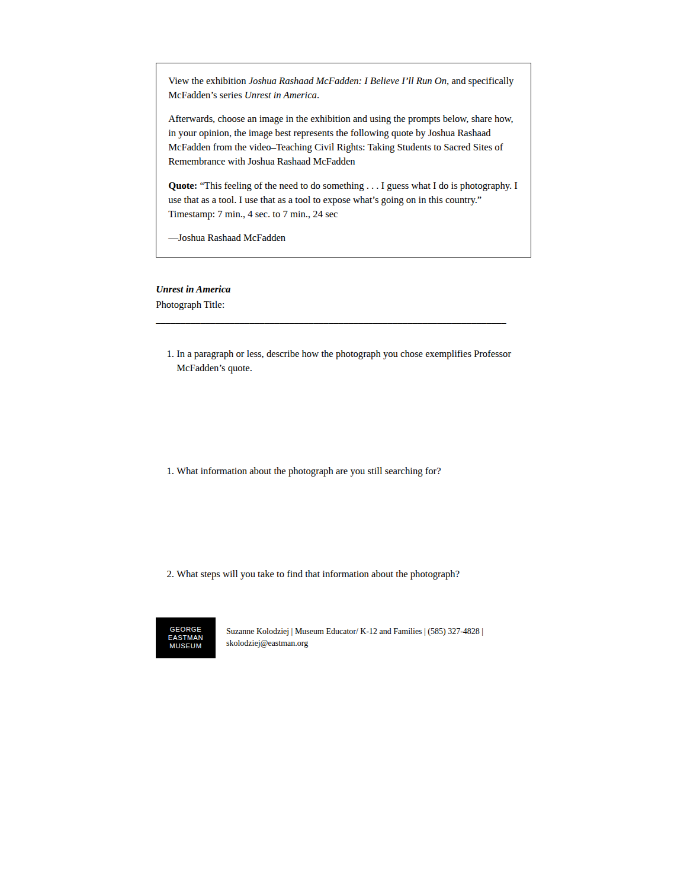View the exhibition Joshua Rashaad McFadden: I Believe I’ll Run On, and specifically McFadden’s series Unrest in America.
Afterwards, choose an image in the exhibition and using the prompts below, share how, in your opinion, the image best represents the following quote by Joshua Rashaad McFadden from the video–Teaching Civil Rights: Taking Students to Sacred Sites of Remembrance with Joshua Rashaad McFadden
Quote: “This feeling of the need to do something . . . I guess what I do is photography. I use that as a tool. I use that as a tool to expose what’s going on in this country.”
Timestamp: 7 min., 4 sec. to 7 min., 24 sec
—Joshua Rashaad McFadden
Unrest in America
Photograph Title: _______________________________________________________________________
In a paragraph or less, describe how the photograph you chose exemplifies Professor McFadden’s quote.
What information about the photograph are you still searching for?
What steps will you take to find that information about the photograph?
GEORGE EASTMAN MUSEUM
Suzanne Kolodziej | Museum Educator/ K-12 and Families | (585) 327-4828 | skolodziej@eastman.org